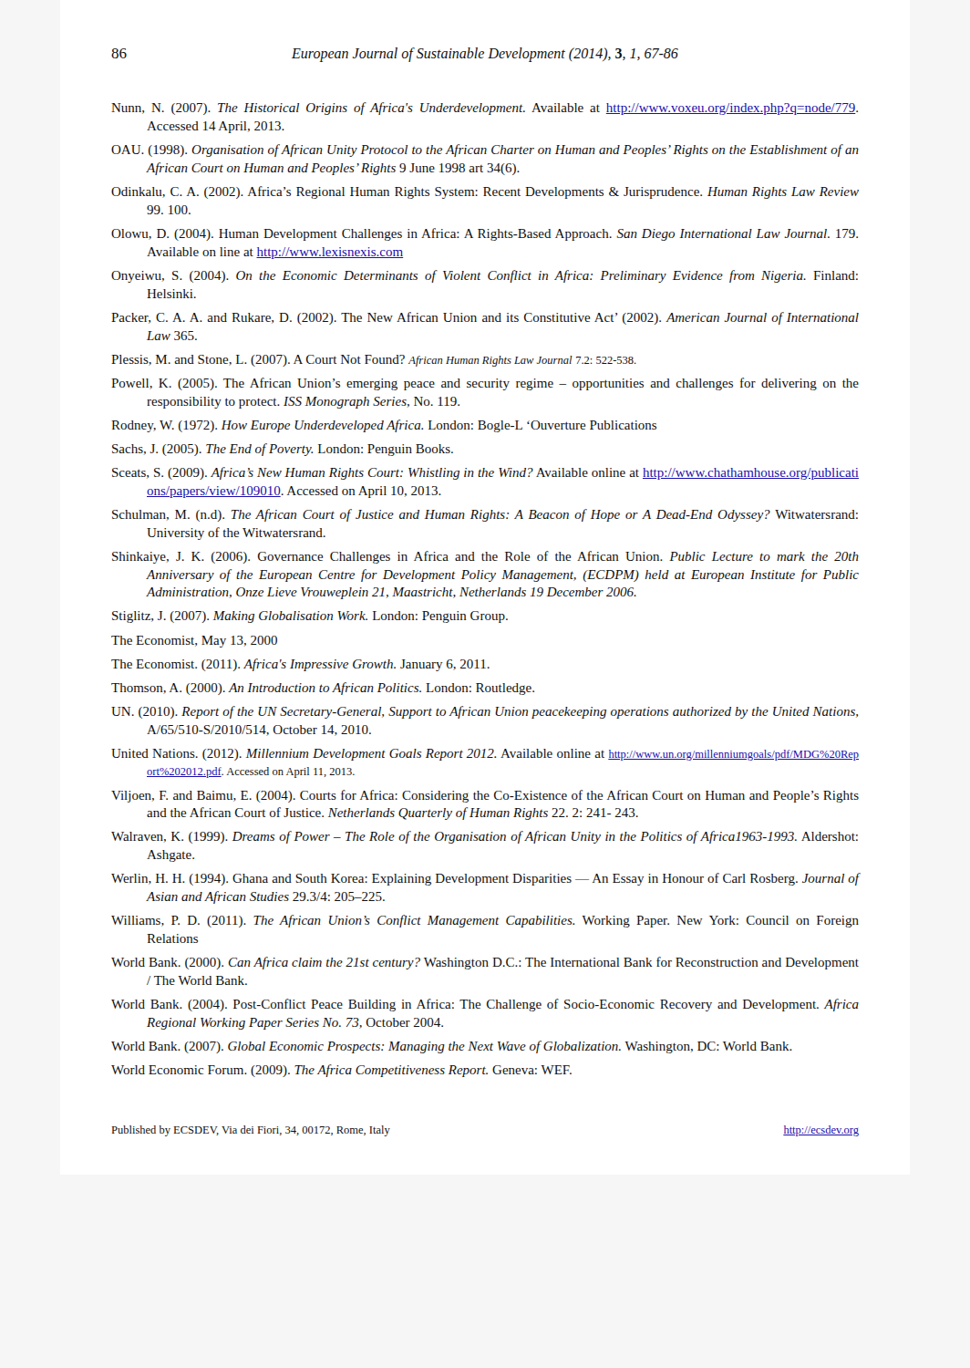86
European Journal of Sustainable Development (2014), 3, 1, 67-86
Nunn, N. (2007). The Historical Origins of Africa's Underdevelopment. Available at http://www.voxeu.org/index.php?q=node/779. Accessed 14 April, 2013.
OAU. (1998). Organisation of African Unity Protocol to the African Charter on Human and Peoples’ Rights on the Establishment of an African Court on Human and Peoples’ Rights 9 June 1998 art 34(6).
Odinkalu, C. A. (2002). Africa’s Regional Human Rights System: Recent Developments & Jurisprudence. Human Rights Law Review 99. 100.
Olowu, D. (2004). Human Development Challenges in Africa: A Rights-Based Approach. San Diego International Law Journal. 179. Available on line at http://www.lexisnexis.com
Onyeiwu, S. (2004). On the Economic Determinants of Violent Conflict in Africa: Preliminary Evidence from Nigeria. Finland: Helsinki.
Packer, C. A. A. and Rukare, D. (2002). The New African Union and its Constitutive Act’ (2002). American Journal of International Law 365.
Plessis, M. and Stone, L. (2007). A Court Not Found? African Human Rights Law Journal 7.2: 522-538.
Powell, K. (2005). The African Union’s emerging peace and security regime – opportunities and challenges for delivering on the responsibility to protect. ISS Monograph Series, No. 119.
Rodney, W. (1972). How Europe Underdeveloped Africa. London: Bogle-L ‘Ouverture Publications
Sachs, J. (2005). The End of Poverty. London: Penguin Books.
Sceats, S. (2009). Africa’s New Human Rights Court: Whistling in the Wind? Available online at http://www.chathamhouse.org/publications/papers/view/109010. Accessed on April 10, 2013.
Schulman, M. (n.d). The African Court of Justice and Human Rights: A Beacon of Hope or A Dead-End Odyssey? Witwatersrand: University of the Witwatersrand.
Shinkaiye, J. K. (2006). Governance Challenges in Africa and the Role of the African Union. Public Lecture to mark the 20th Anniversary of the European Centre for Development Policy Management, (ECDPM) held at European Institute for Public Administration, Onze Lieve Vrouweplein 21, Maastricht, Netherlands 19 December 2006.
Stiglitz, J. (2007). Making Globalisation Work. London: Penguin Group.
The Economist, May 13, 2000
The Economist. (2011). Africa's Impressive Growth. January 6, 2011.
Thomson, A. (2000). An Introduction to African Politics. London: Routledge.
UN. (2010). Report of the UN Secretary-General, Support to African Union peacekeeping operations authorized by the United Nations, A/65/510-S/2010/514, October 14, 2010.
United Nations. (2012). Millennium Development Goals Report 2012. Available online at http://www.un.org/millenniumgoals/pdf/MDG%20Report%202012.pdf. Accessed on April 11, 2013.
Viljoen, F. and Baimu, E. (2004). Courts for Africa: Considering the Co-Existence of the African Court on Human and People’s Rights and the African Court of Justice. Netherlands Quarterly of Human Rights 22. 2: 241- 243.
Walraven, K. (1999). Dreams of Power – The Role of the Organisation of African Unity in the Politics of Africa1963-1993. Aldershot: Ashgate.
Werlin, H. H. (1994). Ghana and South Korea: Explaining Development Disparities — An Essay in Honour of Carl Rosberg. Journal of Asian and African Studies 29.3/4: 205–225.
Williams, P. D. (2011). The African Union’s Conflict Management Capabilities. Working Paper. New York: Council on Foreign Relations
World Bank. (2000). Can Africa claim the 21st century? Washington D.C.: The International Bank for Reconstruction and Development / The World Bank.
World Bank. (2004). Post-Conflict Peace Building in Africa: The Challenge of Socio-Economic Recovery and Development. Africa Regional Working Paper Series No. 73, October 2004.
World Bank. (2007). Global Economic Prospects: Managing the Next Wave of Globalization. Washington, DC: World Bank.
World Economic Forum. (2009). The Africa Competitiveness Report. Geneva: WEF.
Published by ECSDEV, Via dei Fiori, 34, 00172, Rome, Italy
http://ecsdev.org